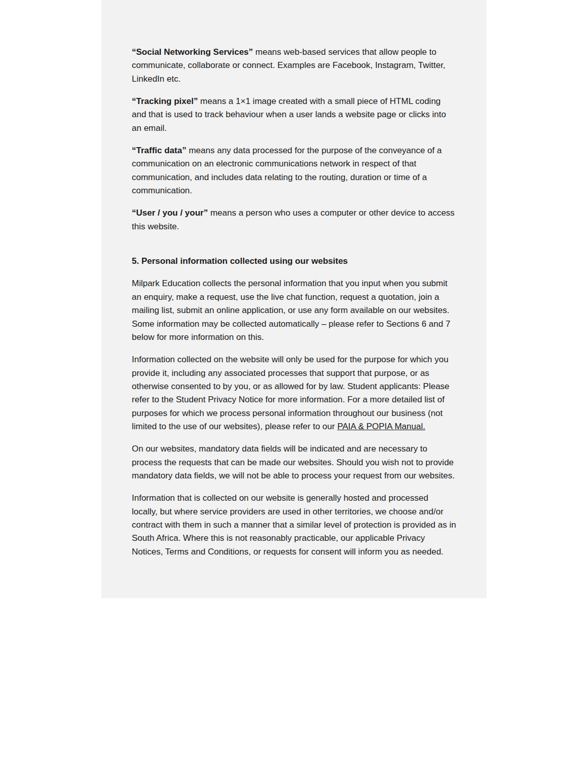“Social Networking Services” means web-based services that allow people to communicate, collaborate or connect. Examples are Facebook, Instagram, Twitter, LinkedIn etc.
“Tracking pixel” means a 1×1 image created with a small piece of HTML coding and that is used to track behaviour when a user lands a website page or clicks into an email.
“Traffic data” means any data processed for the purpose of the conveyance of a communication on an electronic communications network in respect of that communication, and includes data relating to the routing, duration or time of a communication.
“User / you / your” means a person who uses a computer or other device to access this website.
5. Personal information collected using our websites
Milpark Education collects the personal information that you input when you submit an enquiry, make a request, use the live chat function, request a quotation, join a mailing list, submit an online application, or use any form available on our websites. Some information may be collected automatically – please refer to Sections 6 and 7 below for more information on this.
Information collected on the website will only be used for the purpose for which you provide it, including any associated processes that support that purpose, or as otherwise consented to by you, or as allowed for by law. Student applicants: Please refer to the Student Privacy Notice for more information. For a more detailed list of purposes for which we process personal information throughout our business (not limited to the use of our websites), please refer to our PAIA & POPIA Manual.
On our websites, mandatory data fields will be indicated and are necessary to process the requests that can be made our websites. Should you wish not to provide mandatory data fields, we will not be able to process your request from our websites.
Information that is collected on our website is generally hosted and processed locally, but where service providers are used in other territories, we choose and/or contract with them in such a manner that a similar level of protection is provided as in South Africa. Where this is not reasonably practicable, our applicable Privacy Notices, Terms and Conditions, or requests for consent will inform you as needed.